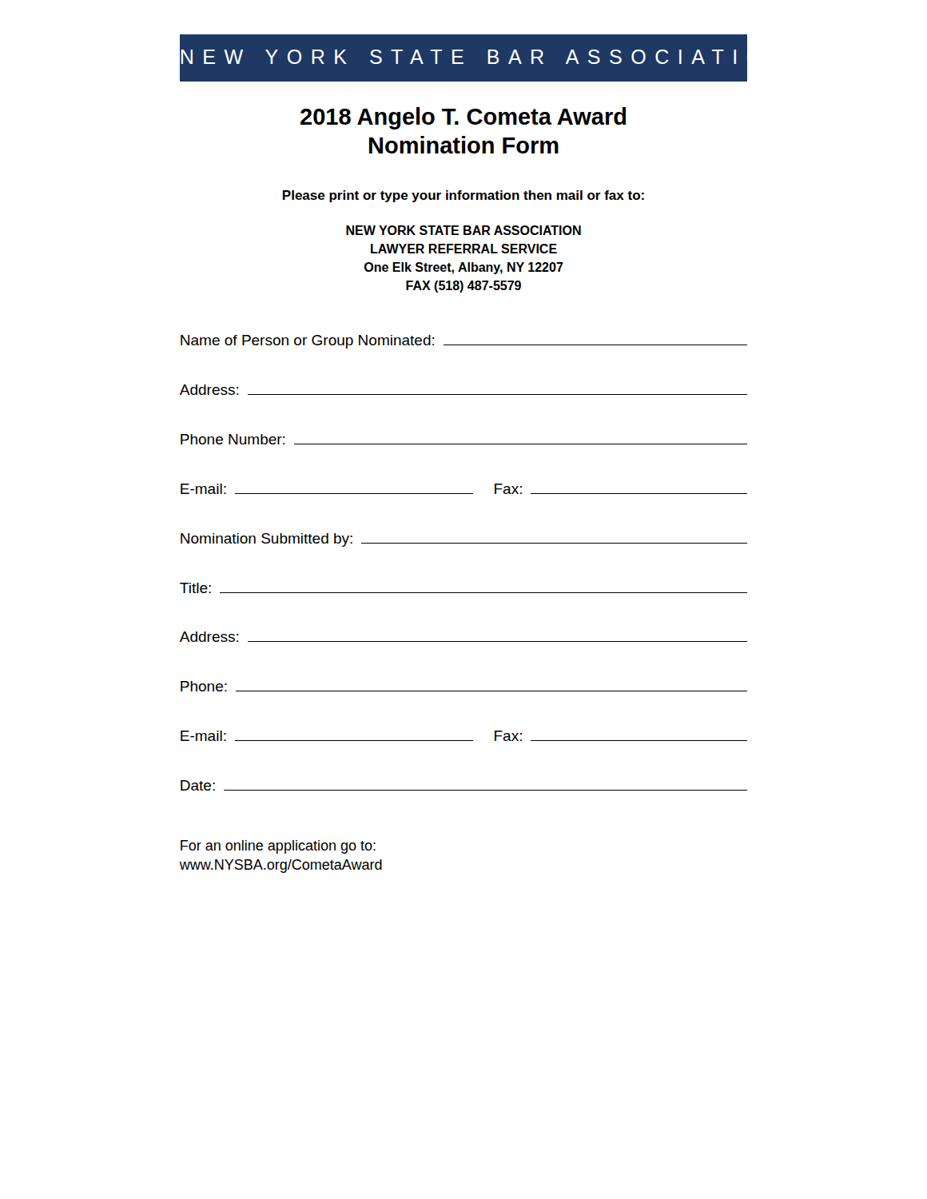New York State Bar Association
2018 Angelo T. Cometa Award
Nomination Form
Please print or type your information then mail or fax to:
NEW YORK STATE BAR ASSOCIATION
LAWYER REFERRAL SERVICE
One Elk Street, Albany, NY 12207
FAX (518) 487-5579
Name of Person or Group Nominated:
Address:
Phone Number:
E-mail: Fax:
Nomination Submitted by:
Title:
Address:
Phone:
E-mail: Fax:
Date:
For an online application go to:
www.NYSBA.org/CometaAward